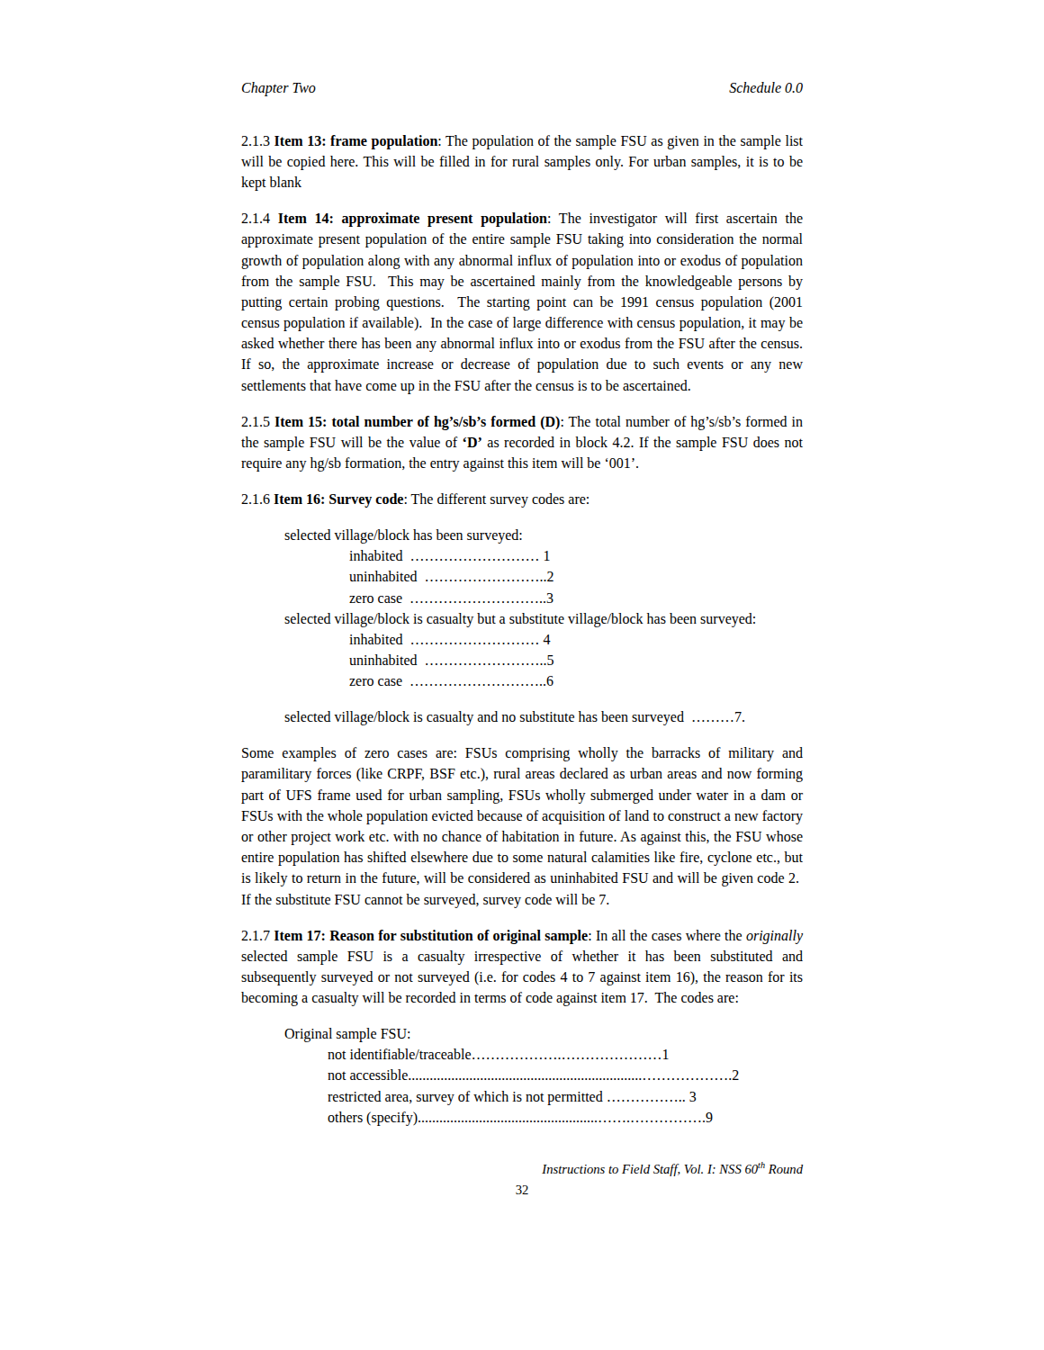Chapter Two
Schedule 0.0
2.1.3 Item 13: frame population: The population of the sample FSU as given in the sample list will be copied here. This will be filled in for rural samples only. For urban samples, it is to be kept blank
2.1.4 Item 14: approximate present population: The investigator will first ascertain the approximate present population of the entire sample FSU taking into consideration the normal growth of population along with any abnormal influx of population into or exodus of population from the sample FSU. This may be ascertained mainly from the knowledgeable persons by putting certain probing questions. The starting point can be 1991 census population (2001 census population if available). In the case of large difference with census population, it may be asked whether there has been any abnormal influx into or exodus from the FSU after the census. If so, the approximate increase or decrease of population due to such events or any new settlements that have come up in the FSU after the census is to be ascertained.
2.1.5 Item 15: total number of hg’s/sb’s formed (D): The total number of hg’s/sb’s formed in the sample FSU will be the value of ‘D’ as recorded in block 4.2. If the sample FSU does not require any hg/sb formation, the entry against this item will be ‘001’.
2.1.6 Item 16: Survey code: The different survey codes are:
selected village/block has been surveyed:
inhabited ……………………… 1
uninhabited ……………………..2
zero case ………………………..3
selected village/block is casualty but a substitute village/block has been surveyed:
inhabited ……………………… 4
uninhabited ……………………..5
zero case ………………………..6
selected village/block is casualty and no substitute has been surveyed ………7.
Some examples of zero cases are: FSUs comprising wholly the barracks of military and paramilitary forces (like CRPF, BSF etc.), rural areas declared as urban areas and now forming part of UFS frame used for urban sampling, FSUs wholly submerged under water in a dam or FSUs with the whole population evicted because of acquisition of land to construct a new factory or other project work etc. with no chance of habitation in future. As against this, the FSU whose entire population has shifted elsewhere due to some natural calamities like fire, cyclone etc., but is likely to return in the future, will be considered as uninhabited FSU and will be given code 2. If the substitute FSU cannot be surveyed, survey code will be 7.
2.1.7 Item 17: Reason for substitution of original sample: In all the cases where the originally selected sample FSU is a casualty irrespective of whether it has been substituted and subsequently surveyed or not surveyed (i.e. for codes 4 to 7 against item 16), the reason for its becoming a casualty will be recorded in terms of code against item 17. The codes are:
Original sample FSU:
not identifiable/traceable……………….…………………1
not accessible.................................................................……………….2
restricted area, survey of which is not permitted …………….. 3
others (specify)..................................................…….…………….9
Instructions to Field Staff, Vol. I: NSS 60th Round
32